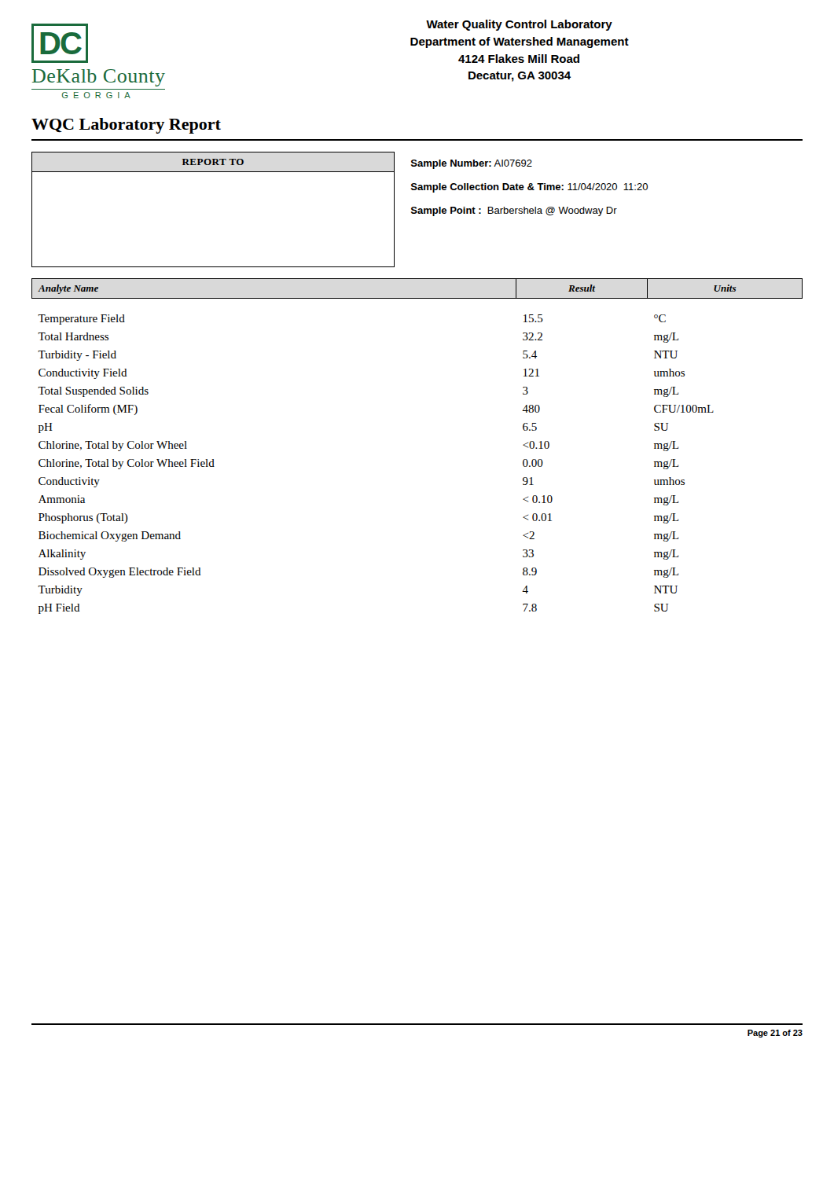DC
DeKalb County
GEORGIA
Water Quality Control Laboratory
Department of Watershed Management
4124 Flakes Mill Road
Decatur, GA 30034
WQC Laboratory Report
REPORT TO
Sample Number: AI07692
Sample Collection Date & Time: 11/04/2020 11:20
Sample Point : Barbershela @ Woodway Dr
| Analyte Name | Result | Units |
| --- | --- | --- |
| Temperature Field | 15.5 | °C |
| Total Hardness | 32.2 | mg/L |
| Turbidity - Field | 5.4 | NTU |
| Conductivity Field | 121 | umhos |
| Total Suspended Solids | 3 | mg/L |
| Fecal Coliform (MF) | 480 | CFU/100mL |
| pH | 6.5 | SU |
| Chlorine, Total by Color Wheel | <0.10 | mg/L |
| Chlorine, Total by Color Wheel Field | 0.00 | mg/L |
| Conductivity | 91 | umhos |
| Ammonia | < 0.10 | mg/L |
| Phosphorus (Total) | < 0.01 | mg/L |
| Biochemical Oxygen Demand | <2 | mg/L |
| Alkalinity | 33 | mg/L |
| Dissolved Oxygen Electrode Field | 8.9 | mg/L |
| Turbidity | 4 | NTU |
| pH Field | 7.8 | SU |
Page 21 of 23